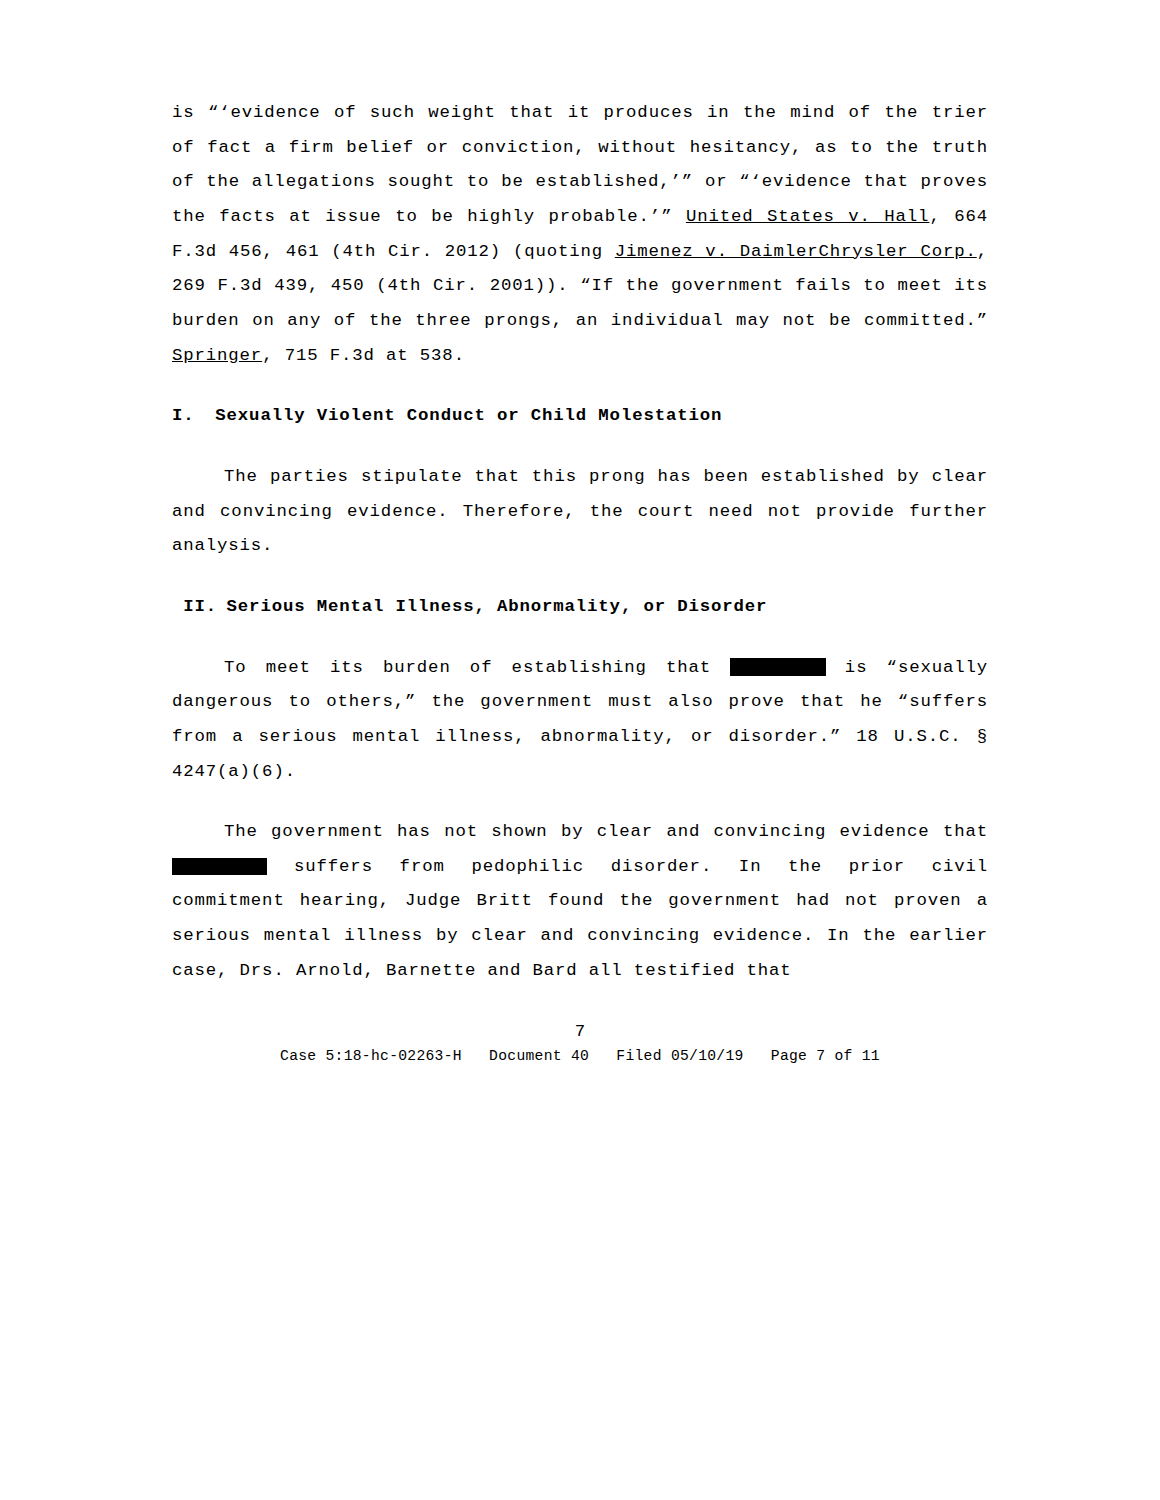is “‘evidence of such weight that it produces in the mind of the trier of fact a firm belief or conviction, without hesitancy, as to the truth of the allegations sought to be established,’” or “‘evidence that proves the facts at issue to be highly probable.’” United States v. Hall, 664 F.3d 456, 461 (4th Cir. 2012) (quoting Jimenez v. DaimlerChrysler Corp., 269 F.3d 439, 450 (4th Cir. 2001)). “If the government fails to meet its burden on any of the three prongs, an individual may not be committed.” Springer, 715 F.3d at 538.
I. Sexually Violent Conduct or Child Molestation
The parties stipulate that this prong has been established by clear and convincing evidence. Therefore, the court need not provide further analysis.
II. Serious Mental Illness, Abnormality, or Disorder
To meet its burden of establishing that is “sexually dangerous to others,” the government must also prove that he “suffers from a serious mental illness, abnormality, or disorder.” 18 U.S.C. § 4247(a)(6).
The government has not shown by clear and convincing evidence that suffers from pedophilic disorder. In the prior civil commitment hearing, Judge Britt found the government had not proven a serious mental illness by clear and convincing evidence. In the earlier case, Drs. Arnold, Barnette and Bard all testified that
7
Case 5:18-hc-02263-H Document 40 Filed 05/10/19 Page 7 of 11